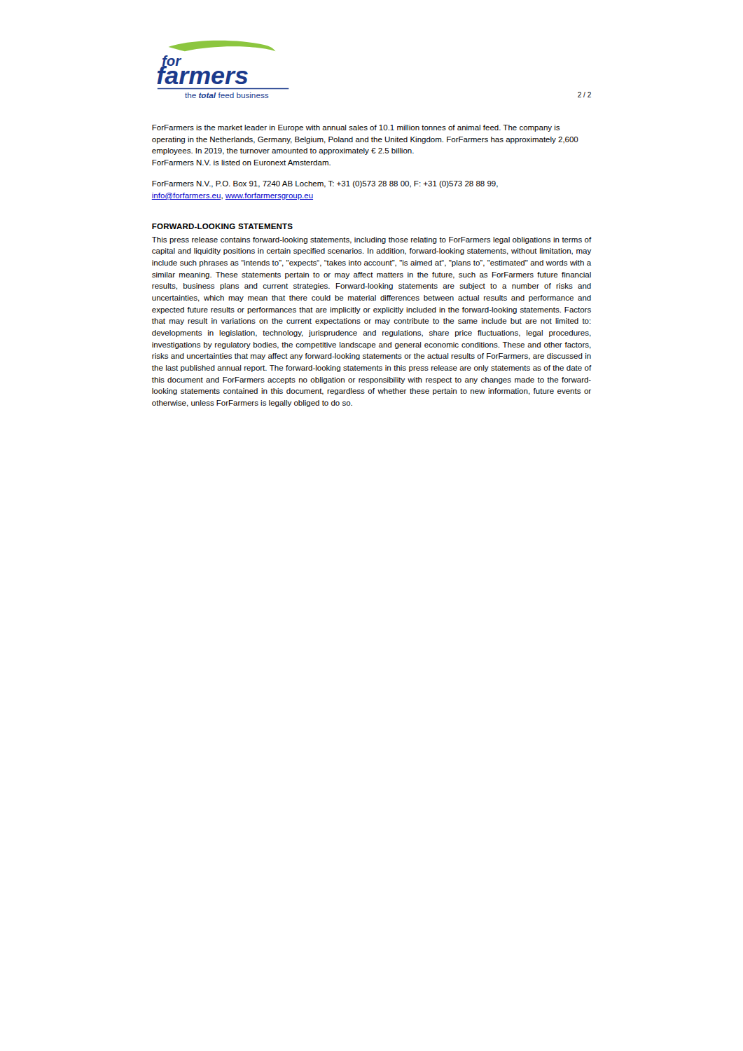for farmers the total feed business
2 / 2
ForFarmers is the market leader in Europe with annual sales of 10.1 million tonnes of animal feed. The company is operating in the Netherlands, Germany, Belgium, Poland and the United Kingdom. ForFarmers has approximately 2,600 employees. In 2019, the turnover amounted to approximately € 2.5 billion.
ForFarmers N.V. is listed on Euronext Amsterdam.
ForFarmers N.V., P.O. Box 91, 7240 AB Lochem, T: +31 (0)573 28 88 00, F: +31 (0)573 28 88 99,
info@forfarmers.eu, www.forfarmersgroup.eu
FORWARD-LOOKING STATEMENTS
This press release contains forward-looking statements, including those relating to ForFarmers legal obligations in terms of capital and liquidity positions in certain specified scenarios. In addition, forward-looking statements, without limitation, may include such phrases as “intends to”, "expects“, “takes into account”, "is aimed at“, "plans to”, "estimated" and words with a similar meaning. These statements pertain to or may affect matters in the future, such as ForFarmers future financial results, business plans and current strategies. Forward-looking statements are subject to a number of risks and uncertainties, which may mean that there could be material differences between actual results and performance and expected future results or performances that are implicitly or explicitly included in the forward-looking statements. Factors that may result in variations on the current expectations or may contribute to the same include but are not limited to: developments in legislation, technology, jurisprudence and regulations, share price fluctuations, legal procedures, investigations by regulatory bodies, the competitive landscape and general economic conditions. These and other factors, risks and uncertainties that may affect any forward-looking statements or the actual results of ForFarmers, are discussed in the last published annual report. The forward-looking statements in this press release are only statements as of the date of this document and ForFarmers accepts no obligation or responsibility with respect to any changes made to the forward-looking statements contained in this document, regardless of whether these pertain to new information, future events or otherwise, unless ForFarmers is legally obliged to do so.